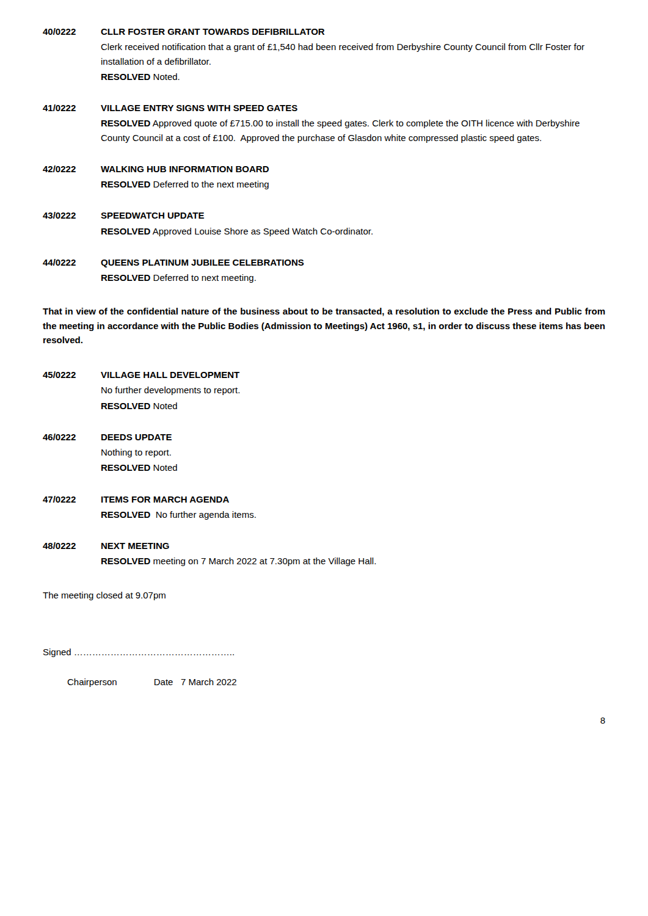40/0222
Cllr Foster Grant Towards Defibrillator
Clerk received notification that a grant of £1,540 had been received from Derbyshire County Council from Cllr Foster for installation of a defibrillator.
RESOLVED Noted.
41/0222
Village Entry Signs With Speed Gates
RESOLVED Approved quote of £715.00 to install the speed gates. Clerk to complete the OITH licence with Derbyshire County Council at a cost of £100. Approved the purchase of Glasdon white compressed plastic speed gates.
42/0222
Walking Hub Information Board
RESOLVED Deferred to the next meeting
43/0222
Speedwatch Update
RESOLVED Approved Louise Shore as Speed Watch Co-ordinator.
44/0222
Queens Platinum Jubilee Celebrations
RESOLVED Deferred to next meeting.
That in view of the confidential nature of the business about to be transacted, a resolution to exclude the Press and Public from the meeting in accordance with the Public Bodies (Admission to Meetings) Act 1960, s1, in order to discuss these items has been resolved.
45/0222
Village Hall Development
No further developments to report.
RESOLVED Noted
46/0222
Deeds Update
Nothing to report.
RESOLVED Noted
47/0222
Items For March Agenda
RESOLVED No further agenda items.
48/0222
Next Meeting
RESOLVED meeting on 7 March 2022 at 7.30pm at the Village Hall.
The meeting closed at 9.07pm
Signed ……………………………………………..
ChairpersonDate 7 March 2022
8